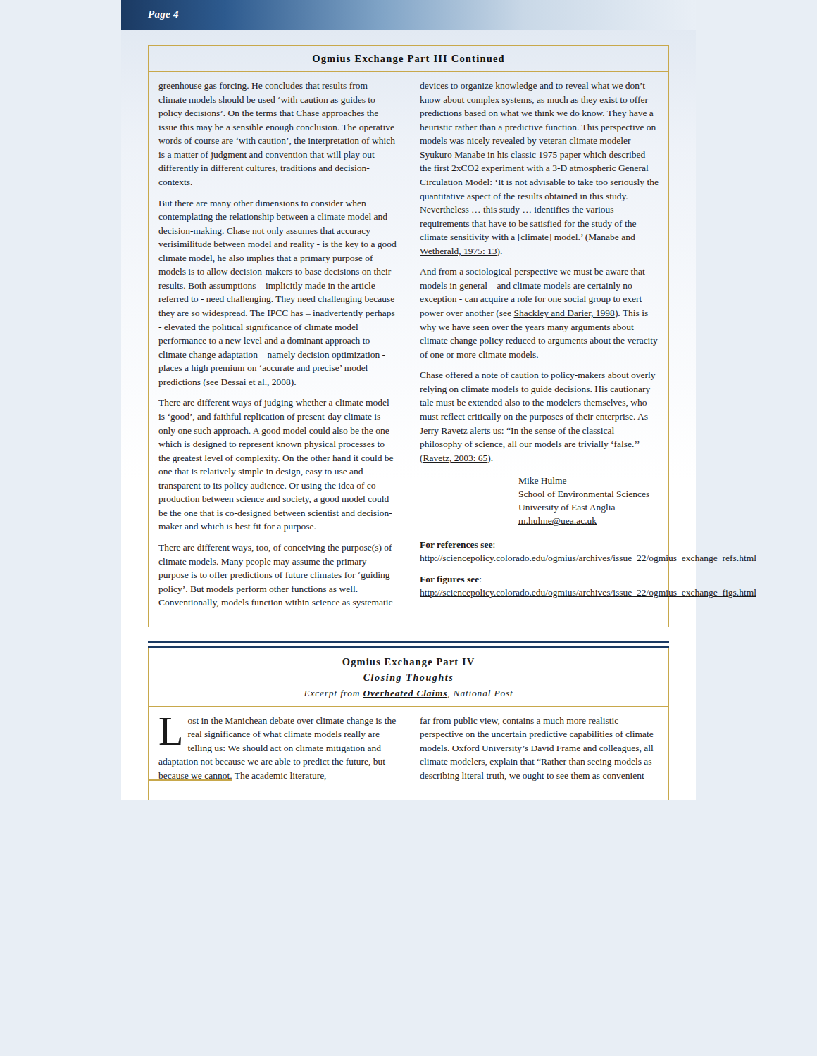Page 4
Ogmius Exchange Part III Continued
greenhouse gas forcing. He concludes that results from climate models should be used ‘with caution as guides to policy decisions’. On the terms that Chase approaches the issue this may be a sensible enough conclusion. The operative words of course are ‘with caution’, the interpretation of which is a matter of judgment and convention that will play out differently in different cultures, traditions and decision-contexts.
But there are many other dimensions to consider when contemplating the relationship between a climate model and decision-making. Chase not only assumes that accuracy – verisimilitude between model and reality - is the key to a good climate model, he also implies that a primary purpose of models is to allow decision-makers to base decisions on their results. Both assumptions – implicitly made in the article referred to - need challenging. They need challenging because they are so widespread. The IPCC has – inadvertently perhaps - elevated the political significance of climate model performance to a new level and a dominant approach to climate change adaptation – namely decision optimization - places a high premium on ‘accurate and precise’ model predictions (see Dessai et al., 2008).
There are different ways of judging whether a climate model is ‘good’, and faithful replication of present-day climate is only one such approach. A good model could also be the one which is designed to represent known physical processes to the greatest level of complexity. On the other hand it could be one that is relatively simple in design, easy to use and transparent to its policy audience. Or using the idea of co-production between science and society, a good model could be the one that is co-designed between scientist and decision-maker and which is best fit for a purpose.
There are different ways, too, of conceiving the purpose(s) of climate models. Many people may assume the primary purpose is to offer predictions of future climates for ‘guiding policy’. But models perform other functions as well. Conventionally, models function within science as systematic
devices to organize knowledge and to reveal what we don’t know about complex systems, as much as they exist to offer predictions based on what we think we do know. They have a heuristic rather than a predictive function. This perspective on models was nicely revealed by veteran climate modeler Syukuro Manabe in his classic 1975 paper which described the first 2xCO2 experiment with a 3-D atmospheric General Circulation Model: ‘It is not advisable to take too seriously the quantitative aspect of the results obtained in this study. Nevertheless … this study … identifies the various requirements that have to be satisfied for the study of the climate sensitivity with a [climate] model.’ (Manabe and Wetherald, 1975: 13).
And from a sociological perspective we must be aware that models in general – and climate models are certainly no exception - can acquire a role for one social group to exert power over another (see Shackley and Darier, 1998). This is why we have seen over the years many arguments about climate change policy reduced to arguments about the veracity of one or more climate models.
Chase offered a note of caution to policy-makers about overly relying on climate models to guide decisions. His cautionary tale must be extended also to the modelers themselves, who must reflect critically on the purposes of their enterprise. As Jerry Ravetz alerts us: “In the sense of the classical philosophy of science, all our models are trivially ‘false.’’ (Ravetz, 2003: 65).
Mike Hulme
School of Environmental Sciences
University of East Anglia
m.hulme@uea.ac.uk
For references see: http://sciencepolicy.colorado.edu/ogmius/archives/issue_22/ogmius_exchange_refs.html
For figures see: http://sciencepolicy.colorado.edu/ogmius/archives/issue_22/ogmius_exchange_figs.html
Ogmius Exchange Part IV
Closing Thoughts
Excerpt from Overheated Claims, National Post
Lost in the Manichean debate over climate change is the real significance of what climate models really are telling us: We should act on climate mitigation and adaptation not because we are able to predict the future, but because we cannot. The academic literature,
far from public view, contains a much more realistic perspective on the uncertain predictive capabilities of climate models. Oxford University’s David Frame and colleagues, all climate modelers, explain that “Rather than seeing models as describing literal truth, we ought to see them as convenient